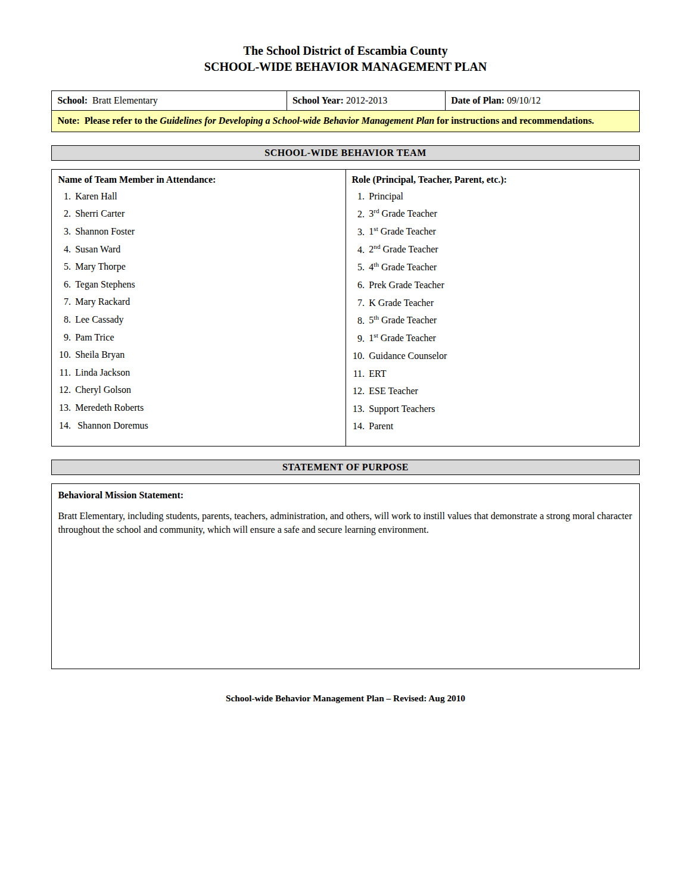The School District of Escambia County
SCHOOL-WIDE BEHAVIOR MANAGEMENT PLAN
| School: Bratt Elementary | School Year: 2012-2013 | Date of Plan: 09/10/12 |
| Note: Please refer to the Guidelines for Developing a School-wide Behavior Management Plan for instructions and recommendations. |
SCHOOL-WIDE BEHAVIOR TEAM
| Name of Team Member in Attendance: Karen Hall Sherri Carter Shannon Foster Susan Ward Mary Thorpe Tegan Stephens Mary Rackard Lee Cassady Pam Trice Sheila Bryan Linda Jackson Cheryl Golson Meredeth Roberts Shannon Doremus | Role (Principal, Teacher, Parent, etc.): Principal 3 rd Grade Teacher 1 st Grade Teacher 2 nd Grade Teacher 4 th Grade Teacher Prek Grade Teacher K Grade Teacher 5 th Grade Teacher 1 st Grade Teacher Guidance Counselor ERT ESE Teacher Support Teachers Parent |
STATEMENT OF PURPOSE
| Behavioral Mission Statement: Bratt Elementary, including students, parents, teachers, administration, and others, will work to instill values that demonstrate a strong moral character throughout the school and community, which will ensure a safe and secure learning environment. |
School-wide Behavior Management Plan – Revised: Aug 2010